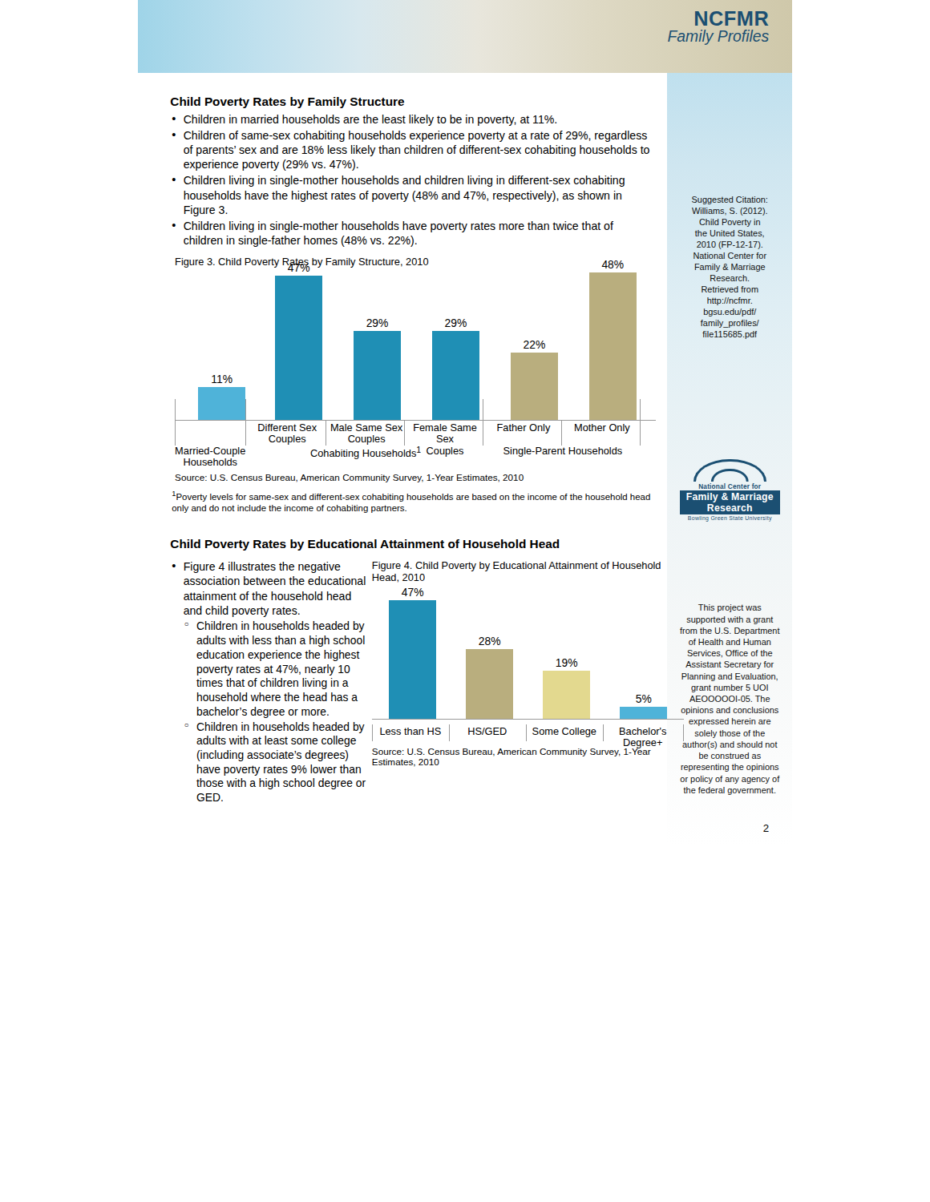NCFMR
Family Profiles
Suggested Citation:
Williams, S. (2012).
Child Poverty in
the United States,
2010 (FP-12-17).
National Center for
Family & Marriage
Research.
Retrieved from
http://ncfmr.
bgsu.edu/pdf/
family_profiles/
file115685.pdf
National Center for
Family & Marriage Research
Bowling Green State University
This project was supported with a grant from the U.S. Department of Health and Human Services, Office of the Assistant Secretary for Planning and Evaluation, grant number 5 UOI AEOOOOOI-05. The opinions and conclusions expressed herein are solely those of the author(s) and should not be construed as representing the opinions or policy of any agency of the federal government.
Child Poverty Rates by Family Structure
Children in married households are the least likely to be in poverty, at 11%.
Children of same-sex cohabiting households experience poverty at a rate of 29%, regardless of parents’ sex and are 18% less likely than children of different-sex cohabiting households to experience poverty (29% vs. 47%).
Children living in single-mother households and children living in different-sex cohabiting households have the highest rates of poverty (48% and 47%, respectively), as shown in Figure 3.
Children living in single-mother households have poverty rates more than twice that of children in single-father homes (48% vs. 22%).
Figure 3. Child Poverty Rates by Family Structure, 2010
11%
47%
29%
29%
22%
48%
Different Sex
Couples
Male Same Sex
Couples
Female Same Sex
Couples
Father Only
Mother Only
Married-Couple
Households
Cohabiting Households1
Single-Parent Households
Source: U.S. Census Bureau, American Community Survey, 1-Year Estimates, 2010
1Poverty levels for same-sex and different-sex cohabiting households are based on the income of the household head only and do not include the income of cohabiting partners.
Child Poverty Rates by Educational Attainment of Household Head
Figure 4 illustrates the negative association between the educational attainment of the household head and child poverty rates.
Children in households headed by adults with less than a high school education experience the highest poverty rates at 47%, nearly 10 times that of children living in a household where the head has a bachelor’s degree or more.
Children in households headed by adults with at least some college (including associate’s degrees) have poverty rates 9% lower than those with a high school degree or GED.
Figure 4. Child Poverty by Educational Attainment of Household Head, 2010
47%
28%
19%
5%
Less than HS
HS/GED
Some College
Bachelor's Degree+
Source: U.S. Census Bureau, American Community Survey, 1-Year Estimates, 2010
2